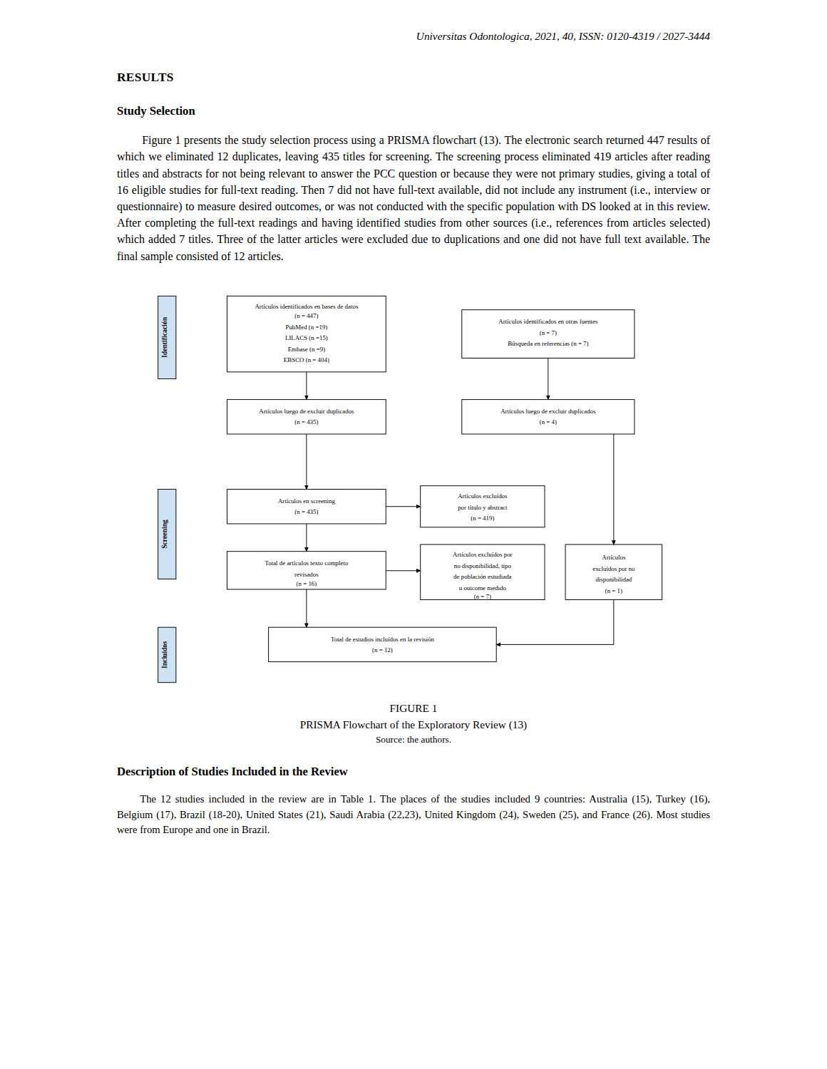Universitas Odontologica, 2021, 40, ISSN: 0120-4319 / 2027-3444
RESULTS
Study Selection
Figure 1 presents the study selection process using a PRISMA flowchart (13). The electronic search returned 447 results of which we eliminated 12 duplicates, leaving 435 titles for screening. The screening process eliminated 419 articles after reading titles and abstracts for not being relevant to answer the PCC question or because they were not primary studies, giving a total of 16 eligible studies for full-text reading. Then 7 did not have full-text available, did not include any instrument (i.e., interview or questionnaire) to measure desired outcomes, or was not conducted with the specific population with DS looked at in this review. After completing the full-text readings and having identified studies from other sources (i.e., references from articles selected) which added 7 titles. Three of the latter articles were excluded due to duplications and one did not have full text available. The final sample consisted of 12 articles.
PRISMA flowchart of the exploratory review Flow diagram showing identification, screening and inclusion of studies: 447 articles identified in databases (PubMed 19, LILACS 15, Embase 9, EBSCO 404) and 7 from other sources; 435 after duplicates removed; 419 excluded by title and abstract; 16 full-text reviewed; 7 excluded for unavailability, population type or outcome; 1 excluded for unavailability from other sources; 12 studies included. Identificación Screening Incluidos Artículos identificados en bases de datos (n = 447) PubMed (n =19) LILACS (n =15) Embase (n =9) EBSCO (n = 404) Artículos identificados en otras fuentes (n = 7) Búsqueda en referencias (n = 7) Artículos luego de excluir duplicados (n = 435) Artículos luego de excluir duplicados (n = 4) Artículos en screening (n = 435) Artículos excluídos por título y abstract (n = 419) Total de artículos texto completo revisados (n = 16) Artículos excluídos por no disponibilidad, tipo de población estudiada u outcome medido (n = 7) Artículos excluídos por no disponibilidad (n = 1) Total de estudios incluídos en la revisión (n = 12)
FIGURE 1 PRISMA Flowchart of the Exploratory Review (13) Source: the authors.
Description of Studies Included in the Review
The 12 studies included in the review are in Table 1. The places of the studies included 9 countries: Australia (15), Turkey (16), Belgium (17), Brazil (18-20), United States (21), Saudi Arabia (22,23), United Kingdom (24), Sweden (25), and France (26). Most studies were from Europe and one in Brazil.